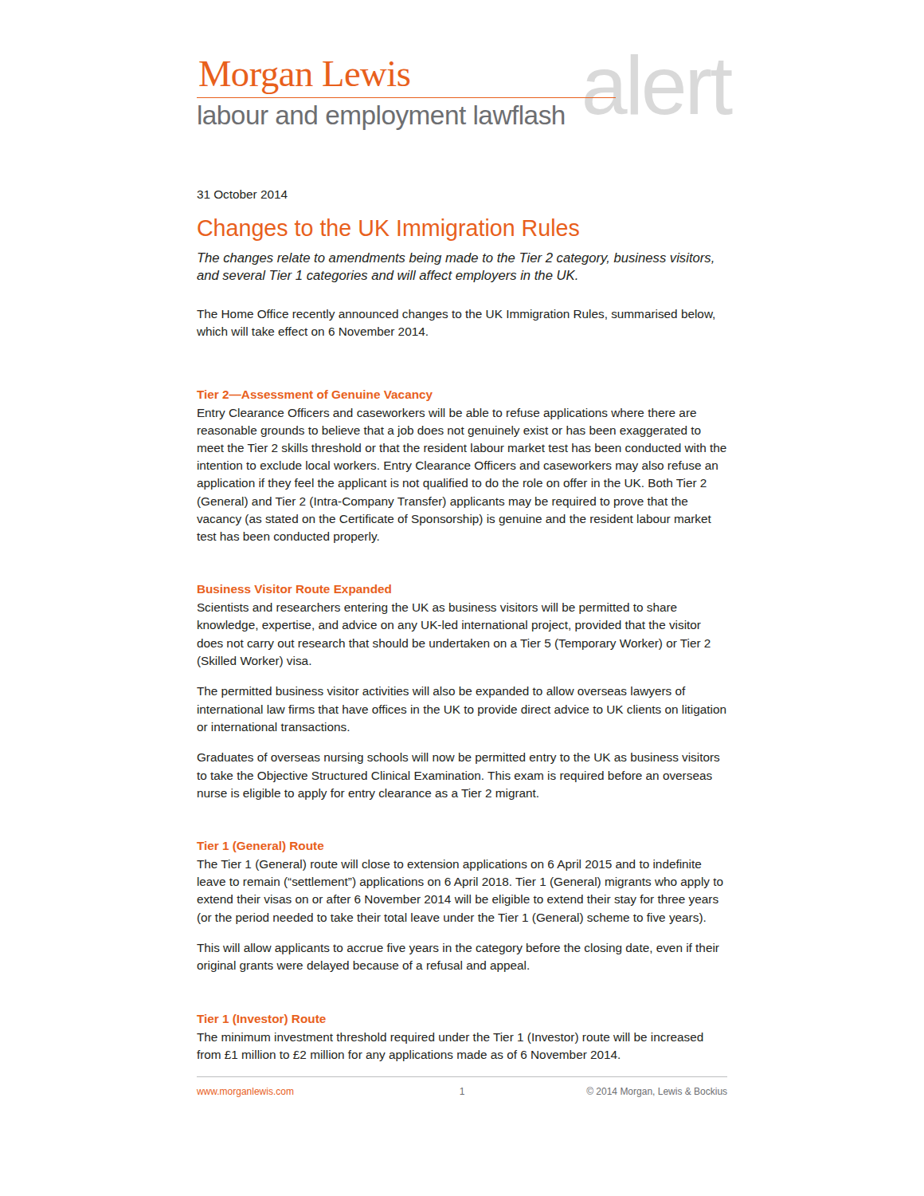alert
Morgan Lewis
labour and employment lawflash
31 October 2014
Changes to the UK Immigration Rules
The changes relate to amendments being made to the Tier 2 category, business visitors, and several Tier 1 categories and will affect employers in the UK.
The Home Office recently announced changes to the UK Immigration Rules, summarised below, which will take effect on 6 November 2014.
Tier 2—Assessment of Genuine Vacancy
Entry Clearance Officers and caseworkers will be able to refuse applications where there are reasonable grounds to believe that a job does not genuinely exist or has been exaggerated to meet the Tier 2 skills threshold or that the resident labour market test has been conducted with the intention to exclude local workers. Entry Clearance Officers and caseworkers may also refuse an application if they feel the applicant is not qualified to do the role on offer in the UK. Both Tier 2 (General) and Tier 2 (Intra-Company Transfer) applicants may be required to prove that the vacancy (as stated on the Certificate of Sponsorship) is genuine and the resident labour market test has been conducted properly.
Business Visitor Route Expanded
Scientists and researchers entering the UK as business visitors will be permitted to share knowledge, expertise, and advice on any UK-led international project, provided that the visitor does not carry out research that should be undertaken on a Tier 5 (Temporary Worker) or Tier 2 (Skilled Worker) visa.
The permitted business visitor activities will also be expanded to allow overseas lawyers of international law firms that have offices in the UK to provide direct advice to UK clients on litigation or international transactions.
Graduates of overseas nursing schools will now be permitted entry to the UK as business visitors to take the Objective Structured Clinical Examination. This exam is required before an overseas nurse is eligible to apply for entry clearance as a Tier 2 migrant.
Tier 1 (General) Route
The Tier 1 (General) route will close to extension applications on 6 April 2015 and to indefinite leave to remain (“settlement”) applications on 6 April 2018. Tier 1 (General) migrants who apply to extend their visas on or after 6 November 2014 will be eligible to extend their stay for three years (or the period needed to take their total leave under the Tier 1 (General) scheme to five years).
This will allow applicants to accrue five years in the category before the closing date, even if their original grants were delayed because of a refusal and appeal.
Tier 1 (Investor) Route
The minimum investment threshold required under the Tier 1 (Investor) route will be increased from £1 million to £2 million for any applications made as of 6 November 2014.
www.morganlewis.com 1 © 2014 Morgan, Lewis & Bockius